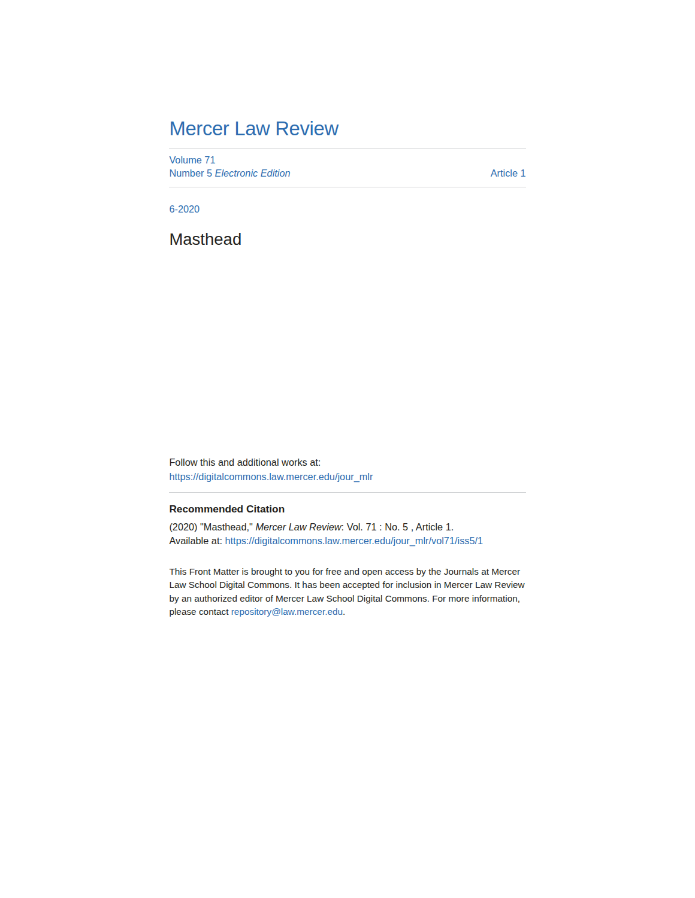Mercer Law Review
Volume 71 Number 5 Electronic Edition
Article 1
6-2020
Masthead
Follow this and additional works at: https://digitalcommons.law.mercer.edu/jour_mlr
Recommended Citation
(2020) "Masthead," Mercer Law Review: Vol. 71 : No. 5 , Article 1.
Available at: https://digitalcommons.law.mercer.edu/jour_mlr/vol71/iss5/1
This Front Matter is brought to you for free and open access by the Journals at Mercer Law School Digital Commons. It has been accepted for inclusion in Mercer Law Review by an authorized editor of Mercer Law School Digital Commons. For more information, please contact repository@law.mercer.edu.